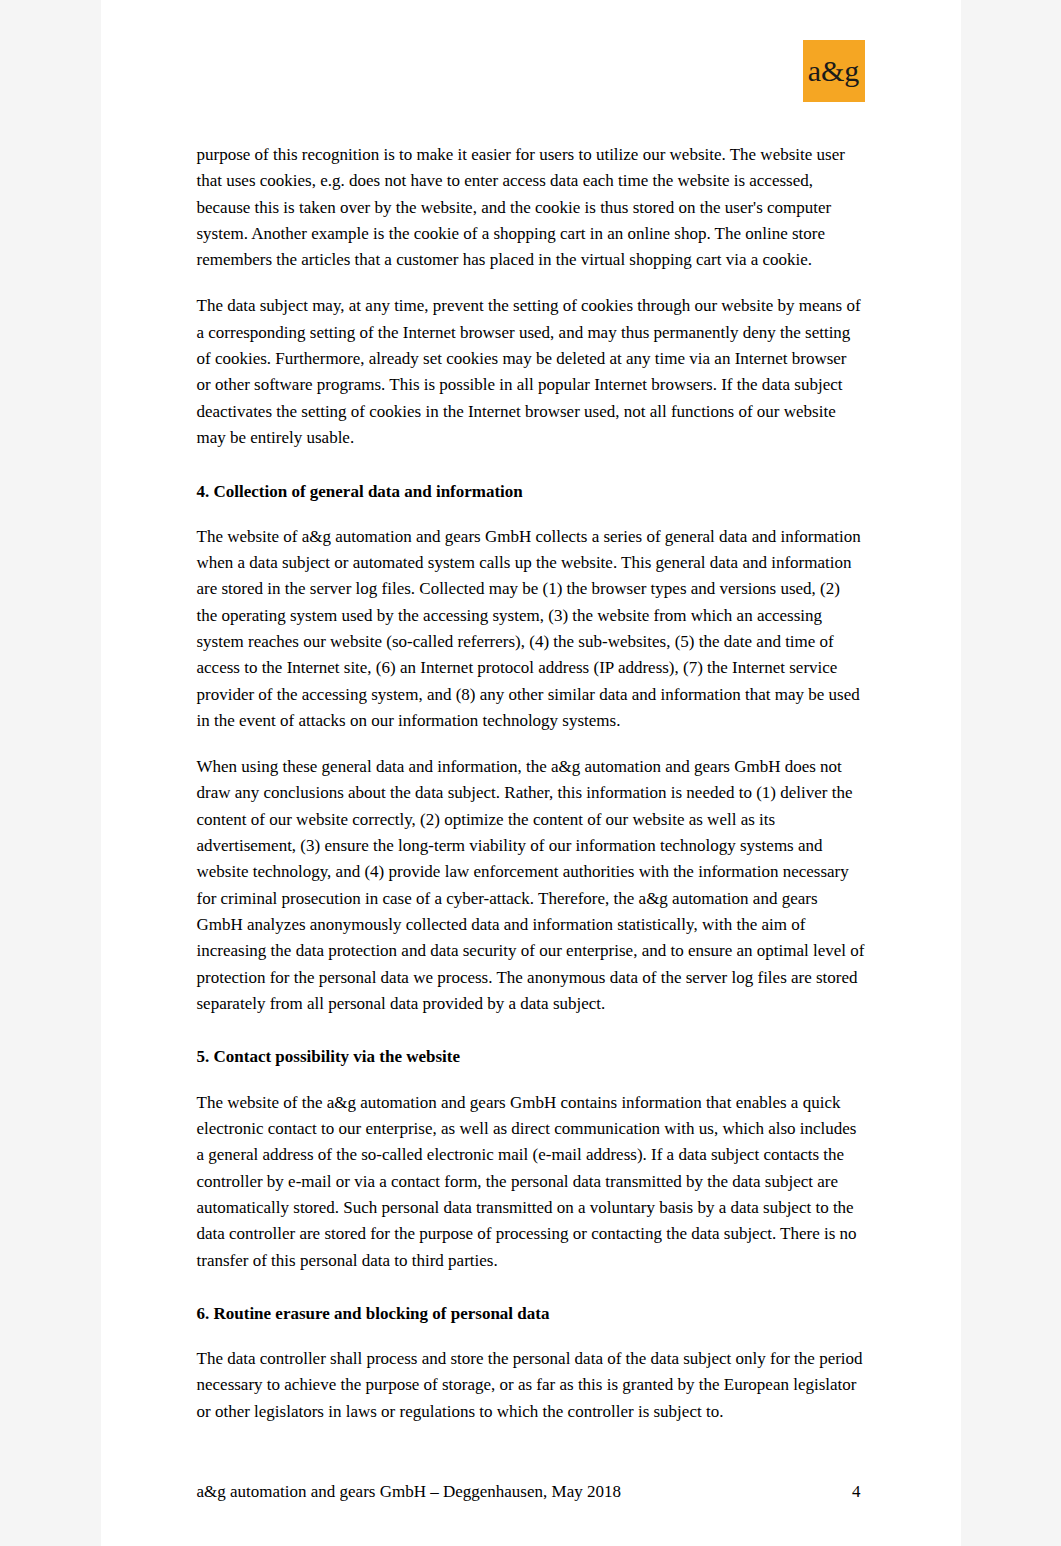a&g
purpose of this recognition is to make it easier for users to utilize our website. The website user that uses cookies, e.g. does not have to enter access data each time the website is accessed, because this is taken over by the website, and the cookie is thus stored on the user's computer system. Another example is the cookie of a shopping cart in an online shop. The online store remembers the articles that a customer has placed in the virtual shopping cart via a cookie.
The data subject may, at any time, prevent the setting of cookies through our website by means of a corresponding setting of the Internet browser used, and may thus permanently deny the setting of cookies. Furthermore, already set cookies may be deleted at any time via an Internet browser or other software programs. This is possible in all popular Internet browsers. If the data subject deactivates the setting of cookies in the Internet browser used, not all functions of our website may be entirely usable.
4. Collection of general data and information
The website of a&g automation and gears GmbH collects a series of general data and information when a data subject or automated system calls up the website. This general data and information are stored in the server log files. Collected may be (1) the browser types and versions used, (2) the operating system used by the accessing system, (3) the website from which an accessing system reaches our website (so-called referrers), (4) the sub-websites, (5) the date and time of access to the Internet site, (6) an Internet protocol address (IP address), (7) the Internet service provider of the accessing system, and (8) any other similar data and information that may be used in the event of attacks on our information technology systems.
When using these general data and information, the a&g automation and gears GmbH does not draw any conclusions about the data subject. Rather, this information is needed to (1) deliver the content of our website correctly, (2) optimize the content of our website as well as its advertisement, (3) ensure the long-term viability of our information technology systems and website technology, and (4) provide law enforcement authorities with the information necessary for criminal prosecution in case of a cyber-attack. Therefore, the a&g automation and gears GmbH analyzes anonymously collected data and information statistically, with the aim of increasing the data protection and data security of our enterprise, and to ensure an optimal level of protection for the personal data we process. The anonymous data of the server log files are stored separately from all personal data provided by a data subject.
5. Contact possibility via the website
The website of the a&g automation and gears GmbH contains information that enables a quick electronic contact to our enterprise, as well as direct communication with us, which also includes a general address of the so-called electronic mail (e-mail address). If a data subject contacts the controller by e-mail or via a contact form, the personal data transmitted by the data subject are automatically stored. Such personal data transmitted on a voluntary basis by a data subject to the data controller are stored for the purpose of processing or contacting the data subject. There is no transfer of this personal data to third parties.
6. Routine erasure and blocking of personal data
The data controller shall process and store the personal data of the data subject only for the period necessary to achieve the purpose of storage, or as far as this is granted by the European legislator or other legislators in laws or regulations to which the controller is subject to.
a&g automation and gears GmbH – Deggenhausen, May 2018 4